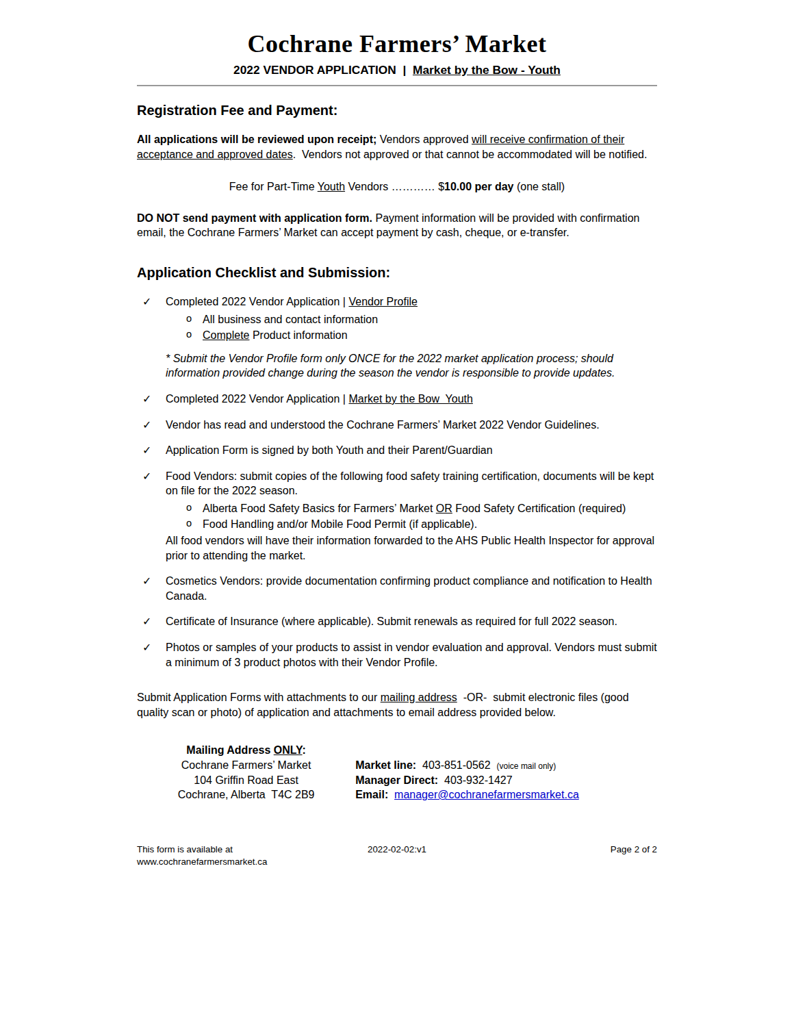Cochrane Farmers’ Market
2022 VENDOR APPLICATION | Market by the Bow - Youth
Registration Fee and Payment:
All applications will be reviewed upon receipt; Vendors approved will receive confirmation of their acceptance and approved dates. Vendors not approved or that cannot be accommodated will be notified.
Fee for Part-Time Youth Vendors ………… $10.00 per day (one stall)
DO NOT send payment with application form. Payment information will be provided with confirmation email, the Cochrane Farmers’ Market can accept payment by cash, cheque, or e-transfer.
Application Checklist and Submission:
Completed 2022 Vendor Application | Vendor Profile
All business and contact information
Complete Product information
* Submit the Vendor Profile form only ONCE for the 2022 market application process; should information provided change during the season the vendor is responsible to provide updates.
Completed 2022 Vendor Application | Market by the Bow Youth
Vendor has read and understood the Cochrane Farmers’ Market 2022 Vendor Guidelines.
Application Form is signed by both Youth and their Parent/Guardian
Food Vendors: submit copies of the following food safety training certification, documents will be kept on file for the 2022 season.
Alberta Food Safety Basics for Farmers’ Market OR Food Safety Certification (required)
Food Handling and/or Mobile Food Permit (if applicable).
All food vendors will have their information forwarded to the AHS Public Health Inspector for approval prior to attending the market.
Cosmetics Vendors: provide documentation confirming product compliance and notification to Health Canada.
Certificate of Insurance (where applicable). Submit renewals as required for full 2022 season.
Photos or samples of your products to assist in vendor evaluation and approval. Vendors must submit a minimum of 3 product photos with their Vendor Profile.
Submit Application Forms with attachments to our mailing address -OR- submit electronic files (good quality scan or photo) of application and attachments to email address provided below.
| Mailing Address ONLY : Cochrane Farmers’ Market 104 Griffin Road East Cochrane, Alberta T4C 2B9 | Market line: 403-851-0562 (voice mail only) Manager Direct: 403-932-1427 Email: manager@cochranefarmersmarket.ca |
This form is available at www.cochranefarmersmarket.ca
2022-02-02:v1
Page 2 of 2